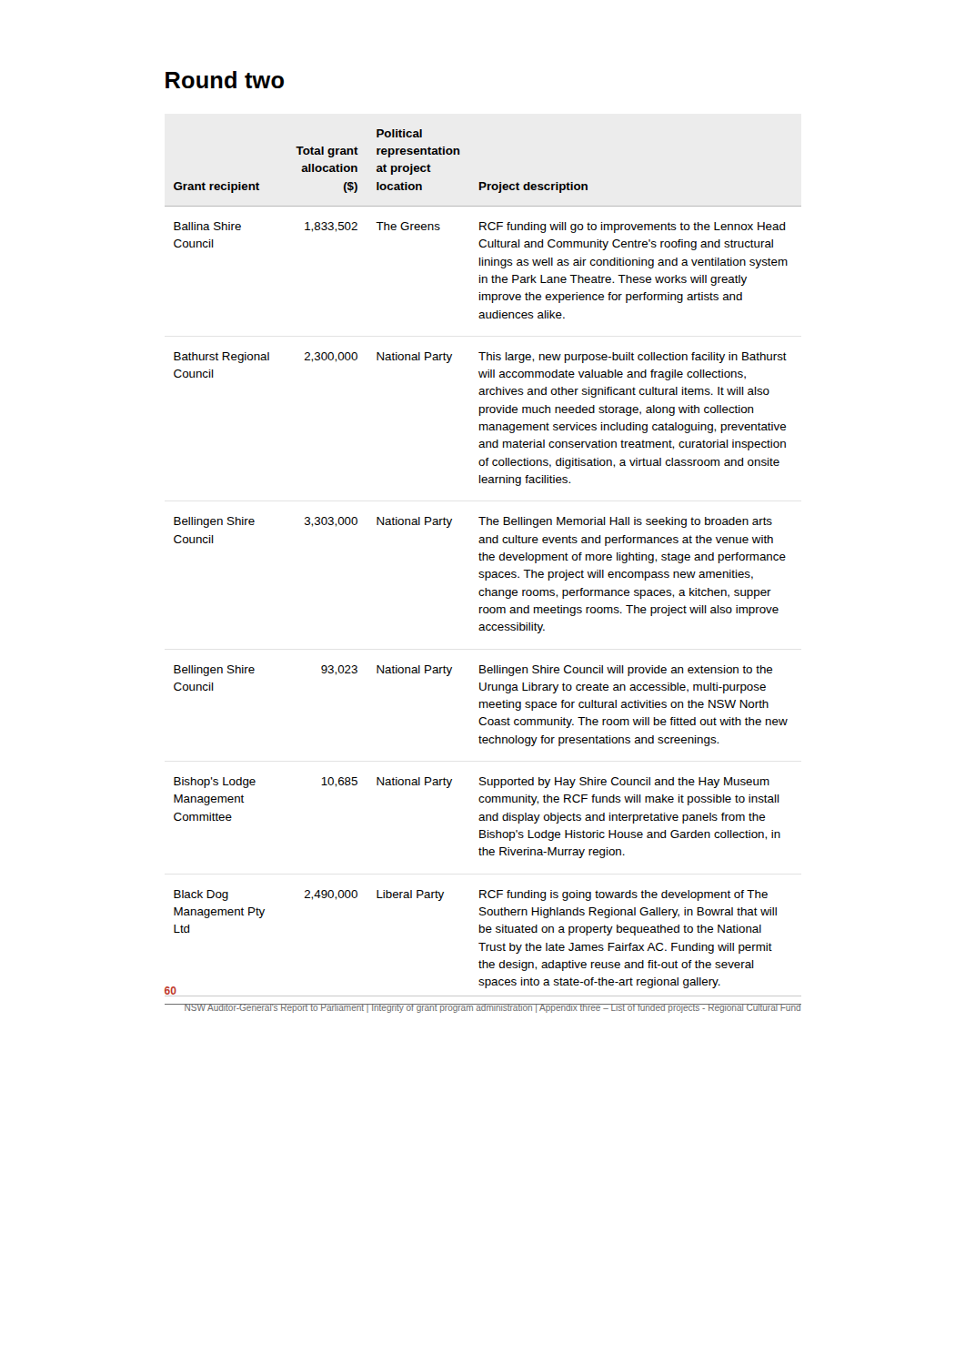Round two
| Grant recipient | Total grant allocation ($) | Political representation at project location | Project description |
| --- | --- | --- | --- |
| Ballina Shire Council | 1,833,502 | The Greens | RCF funding will go to improvements to the Lennox Head Cultural and Community Centre's roofing and structural linings as well as air conditioning and a ventilation system in the Park Lane Theatre. These works will greatly improve the experience for performing artists and audiences alike. |
| Bathurst Regional Council | 2,300,000 | National Party | This large, new purpose-built collection facility in Bathurst will accommodate valuable and fragile collections, archives and other significant cultural items. It will also provide much needed storage, along with collection management services including cataloguing, preventative and material conservation treatment, curatorial inspection of collections, digitisation, a virtual classroom and onsite learning facilities. |
| Bellingen Shire Council | 3,303,000 | National Party | The Bellingen Memorial Hall is seeking to broaden arts and culture events and performances at the venue with the development of more lighting, stage and performance spaces. The project will encompass new amenities, change rooms, performance spaces, a kitchen, supper room and meetings rooms. The project will also improve accessibility. |
| Bellingen Shire Council | 93,023 | National Party | Bellingen Shire Council will provide an extension to the Urunga Library to create an accessible, multi-purpose meeting space for cultural activities on the NSW North Coast community. The room will be fitted out with the new technology for presentations and screenings. |
| Bishop's Lodge Management Committee | 10,685 | National Party | Supported by Hay Shire Council and the Hay Museum community, the RCF funds will make it possible to install and display objects and interpretative panels from the Bishop's Lodge Historic House and Garden collection, in the Riverina-Murray region. |
| Black Dog Management Pty Ltd | 2,490,000 | Liberal Party | RCF funding is going towards the development of The Southern Highlands Regional Gallery, in Bowral that will be situated on a property bequeathed to the National Trust by the late James Fairfax AC. Funding will permit the design, adaptive reuse and fit-out of the several spaces into a state-of-the-art regional gallery. |
60
NSW Auditor-General's Report to Parliament | Integrity of grant program administration | Appendix three – List of funded projects - Regional Cultural Fund